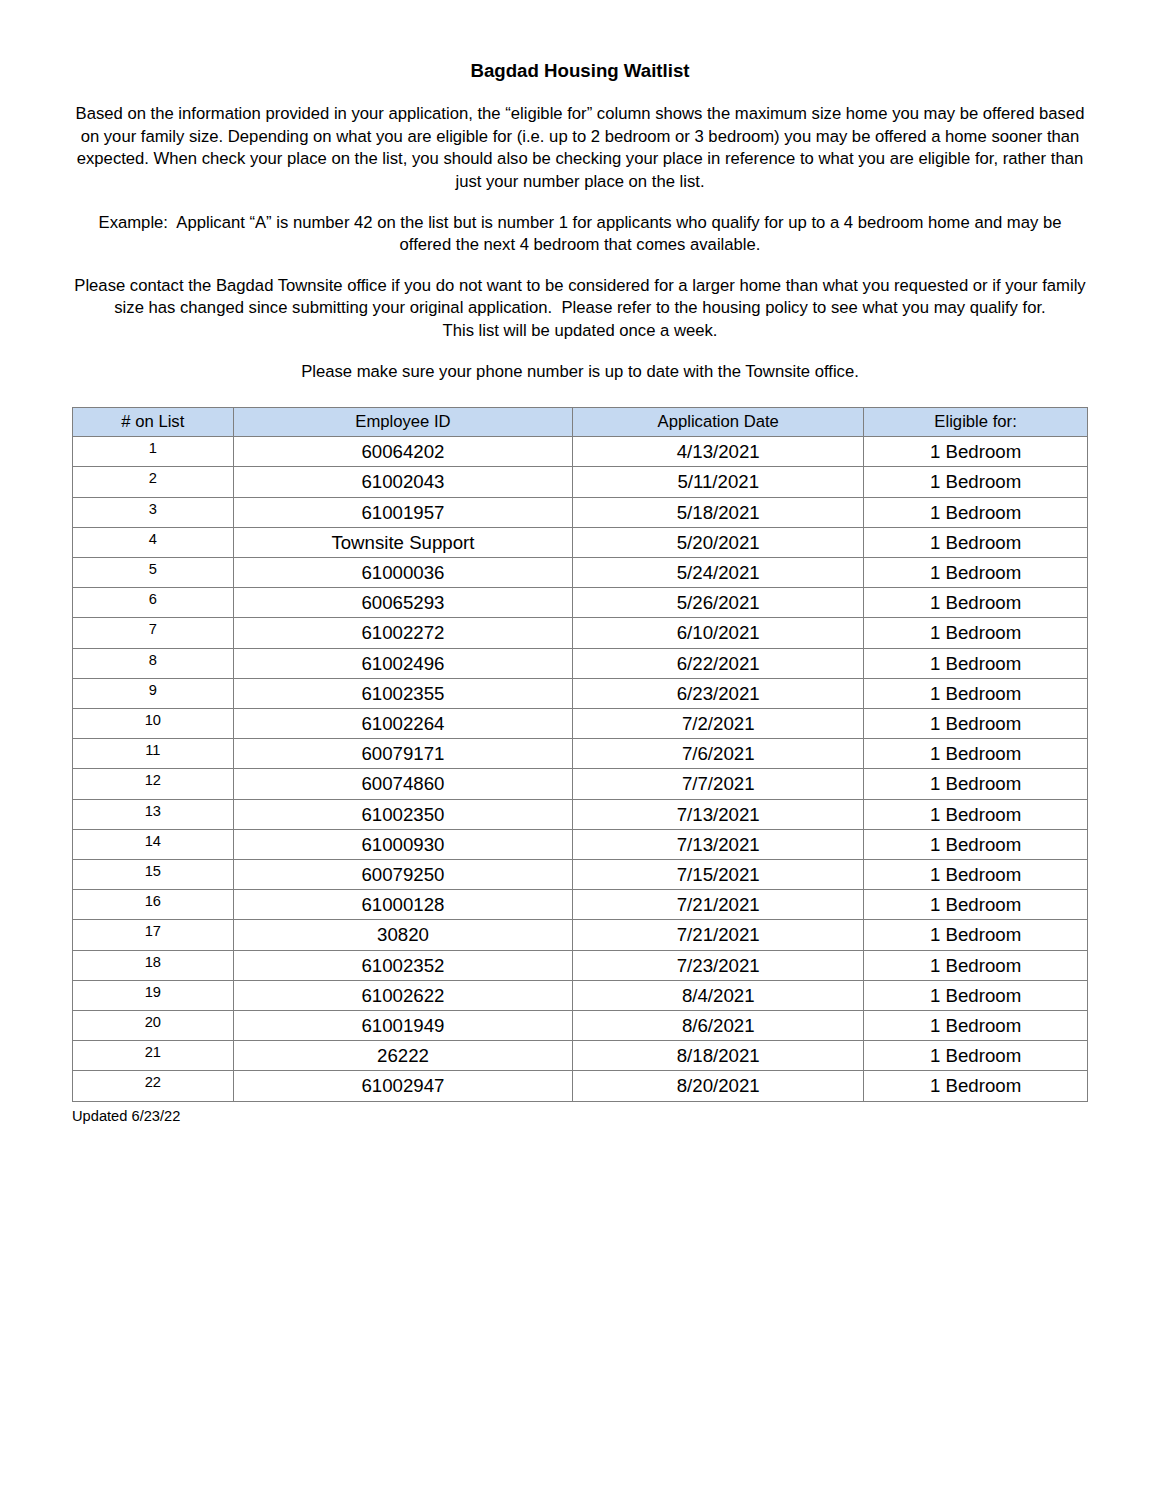Bagdad Housing Waitlist
Based on the information provided in your application, the “eligible for” column shows the maximum size home you may be offered based on your family size. Depending on what you are eligible for (i.e. up to 2 bedroom or 3 bedroom) you may be offered a home sooner than expected. When check your place on the list, you should also be checking your place in reference to what you are eligible for, rather than just your number place on the list.
Example: Applicant “A” is number 42 on the list but is number 1 for applicants who qualify for up to a 4 bedroom home and may be offered the next 4 bedroom that comes available.
Please contact the Bagdad Townsite office if you do not want to be considered for a larger home than what you requested or if your family size has changed since submitting your original application. Please refer to the housing policy to see what you may qualify for.
This list will be updated once a week.
Please make sure your phone number is up to date with the Townsite office.
| # on List | Employee ID | Application Date | Eligible for: |
| --- | --- | --- | --- |
| 1 | 60064202 | 4/13/2021 | 1 Bedroom |
| 2 | 61002043 | 5/11/2021 | 1 Bedroom |
| 3 | 61001957 | 5/18/2021 | 1 Bedroom |
| 4 | Townsite Support | 5/20/2021 | 1 Bedroom |
| 5 | 61000036 | 5/24/2021 | 1 Bedroom |
| 6 | 60065293 | 5/26/2021 | 1 Bedroom |
| 7 | 61002272 | 6/10/2021 | 1 Bedroom |
| 8 | 61002496 | 6/22/2021 | 1 Bedroom |
| 9 | 61002355 | 6/23/2021 | 1 Bedroom |
| 10 | 61002264 | 7/2/2021 | 1 Bedroom |
| 11 | 60079171 | 7/6/2021 | 1 Bedroom |
| 12 | 60074860 | 7/7/2021 | 1 Bedroom |
| 13 | 61002350 | 7/13/2021 | 1 Bedroom |
| 14 | 61000930 | 7/13/2021 | 1 Bedroom |
| 15 | 60079250 | 7/15/2021 | 1 Bedroom |
| 16 | 61000128 | 7/21/2021 | 1 Bedroom |
| 17 | 30820 | 7/21/2021 | 1 Bedroom |
| 18 | 61002352 | 7/23/2021 | 1 Bedroom |
| 19 | 61002622 | 8/4/2021 | 1 Bedroom |
| 20 | 61001949 | 8/6/2021 | 1 Bedroom |
| 21 | 26222 | 8/18/2021 | 1 Bedroom |
| 22 | 61002947 | 8/20/2021 | 1 Bedroom |
Updated 6/23/22